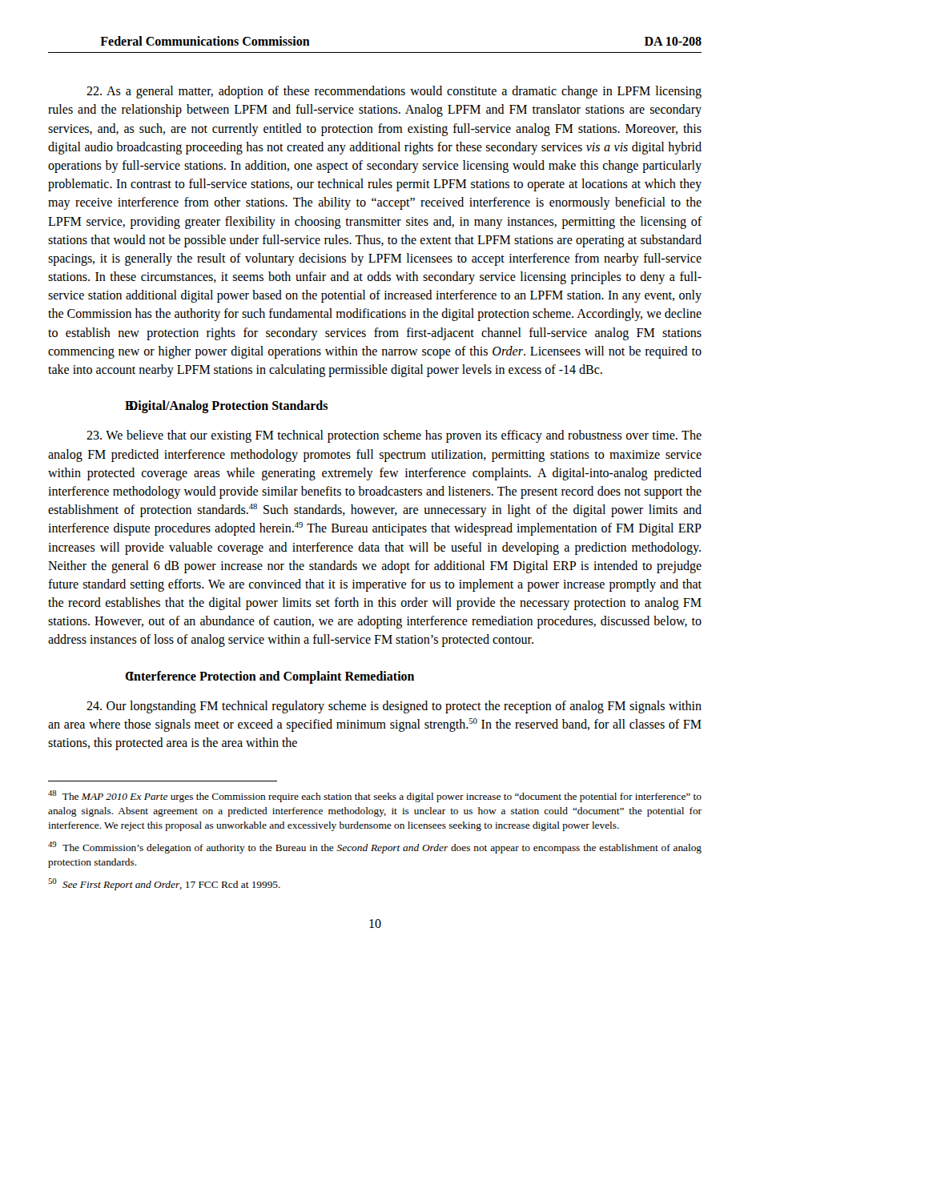Federal Communications Commission DA 10-208
22. As a general matter, adoption of these recommendations would constitute a dramatic change in LPFM licensing rules and the relationship between LPFM and full-service stations. Analog LPFM and FM translator stations are secondary services, and, as such, are not currently entitled to protection from existing full-service analog FM stations. Moreover, this digital audio broadcasting proceeding has not created any additional rights for these secondary services vis a vis digital hybrid operations by full-service stations. In addition, one aspect of secondary service licensing would make this change particularly problematic. In contrast to full-service stations, our technical rules permit LPFM stations to operate at locations at which they may receive interference from other stations. The ability to “accept” received interference is enormously beneficial to the LPFM service, providing greater flexibility in choosing transmitter sites and, in many instances, permitting the licensing of stations that would not be possible under full-service rules. Thus, to the extent that LPFM stations are operating at substandard spacings, it is generally the result of voluntary decisions by LPFM licensees to accept interference from nearby full-service stations. In these circumstances, it seems both unfair and at odds with secondary service licensing principles to deny a full-service station additional digital power based on the potential of increased interference to an LPFM station. In any event, only the Commission has the authority for such fundamental modifications in the digital protection scheme. Accordingly, we decline to establish new protection rights for secondary services from first-adjacent channel full-service analog FM stations commencing new or higher power digital operations within the narrow scope of this Order. Licensees will not be required to take into account nearby LPFM stations in calculating permissible digital power levels in excess of -14 dBc.
B. Digital/Analog Protection Standards
23. We believe that our existing FM technical protection scheme has proven its efficacy and robustness over time. The analog FM predicted interference methodology promotes full spectrum utilization, permitting stations to maximize service within protected coverage areas while generating extremely few interference complaints. A digital-into-analog predicted interference methodology would provide similar benefits to broadcasters and listeners. The present record does not support the establishment of protection standards.48 Such standards, however, are unnecessary in light of the digital power limits and interference dispute procedures adopted herein.49 The Bureau anticipates that widespread implementation of FM Digital ERP increases will provide valuable coverage and interference data that will be useful in developing a prediction methodology. Neither the general 6 dB power increase nor the standards we adopt for additional FM Digital ERP is intended to prejudge future standard setting efforts. We are convinced that it is imperative for us to implement a power increase promptly and that the record establishes that the digital power limits set forth in this order will provide the necessary protection to analog FM stations. However, out of an abundance of caution, we are adopting interference remediation procedures, discussed below, to address instances of loss of analog service within a full-service FM station’s protected contour.
C. Interference Protection and Complaint Remediation
24. Our longstanding FM technical regulatory scheme is designed to protect the reception of analog FM signals within an area where those signals meet or exceed a specified minimum signal strength.50 In the reserved band, for all classes of FM stations, this protected area is the area within the
48 The MAP 2010 Ex Parte urges the Commission require each station that seeks a digital power increase to “document the potential for interference” to analog signals. Absent agreement on a predicted interference methodology, it is unclear to us how a station could “document” the potential for interference. We reject this proposal as unworkable and excessively burdensome on licensees seeking to increase digital power levels.
49 The Commission’s delegation of authority to the Bureau in the Second Report and Order does not appear to encompass the establishment of analog protection standards.
50 See First Report and Order, 17 FCC Rcd at 19995.
10